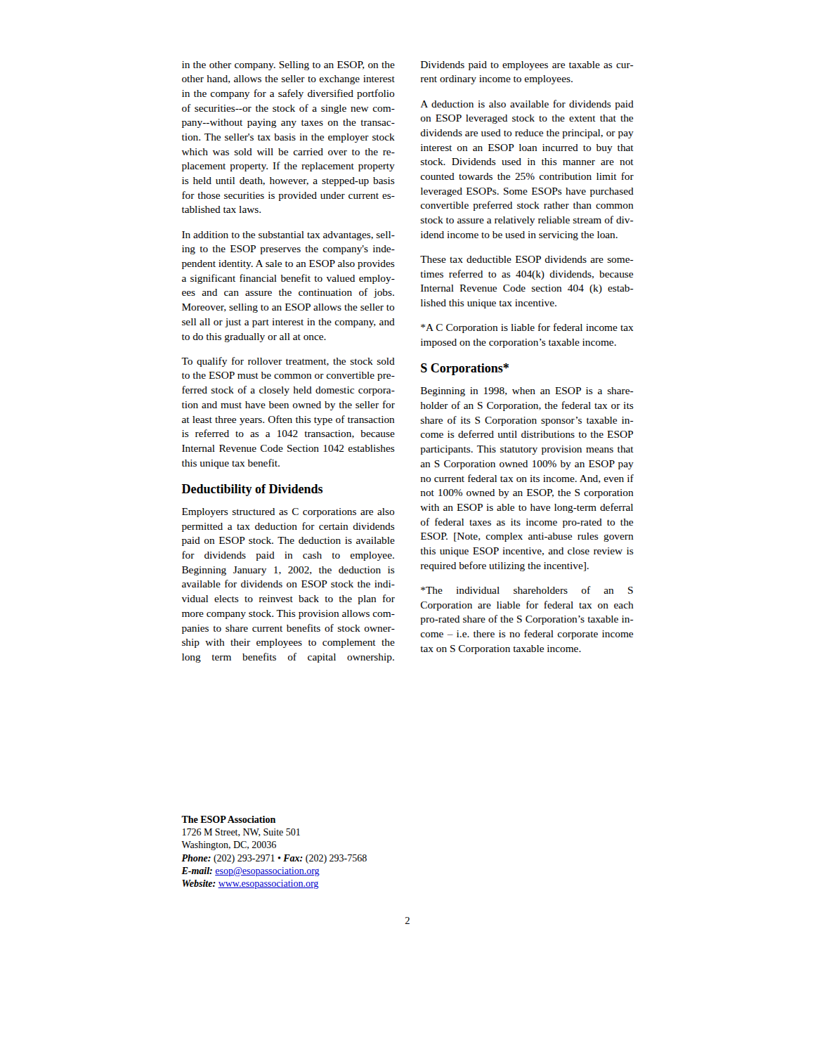in the other company. Selling to an ESOP, on the other hand, allows the seller to exchange interest in the company for a safely diversified portfolio of securities--or the stock of a single new company--without paying any taxes on the transaction. The seller's tax basis in the employer stock which was sold will be carried over to the replacement property. If the replacement property is held until death, however, a stepped-up basis for those securities is provided under current established tax laws.
In addition to the substantial tax advantages, selling to the ESOP preserves the company's independent identity. A sale to an ESOP also provides a significant financial benefit to valued employees and can assure the continuation of jobs. Moreover, selling to an ESOP allows the seller to sell all or just a part interest in the company, and to do this gradually or all at once.
To qualify for rollover treatment, the stock sold to the ESOP must be common or convertible preferred stock of a closely held domestic corporation and must have been owned by the seller for at least three years. Often this type of transaction is referred to as a 1042 transaction, because Internal Revenue Code Section 1042 establishes this unique tax benefit.
Deductibility of Dividends
Employers structured as C corporations are also permitted a tax deduction for certain dividends paid on ESOP stock. The deduction is available for dividends paid in cash to employee. Beginning January 1, 2002, the deduction is available for dividends on ESOP stock the individual elects to reinvest back to the plan for more company stock. This provision allows companies to share current benefits of stock ownership with their employees to complement the long term benefits of capital ownership. Dividends paid to employees are taxable as current ordinary income to employees.
A deduction is also available for dividends paid on ESOP leveraged stock to the extent that the dividends are used to reduce the principal, or pay interest on an ESOP loan incurred to buy that stock. Dividends used in this manner are not counted towards the 25% contribution limit for leveraged ESOPs. Some ESOPs have purchased convertible preferred stock rather than common stock to assure a relatively reliable stream of dividend income to be used in servicing the loan.
These tax deductible ESOP dividends are sometimes referred to as 404(k) dividends, because Internal Revenue Code section 404 (k) established this unique tax incentive.
*A C Corporation is liable for federal income tax imposed on the corporation’s taxable income.
S Corporations*
Beginning in 1998, when an ESOP is a shareholder of an S Corporation, the federal tax or its share of its S Corporation sponsor’s taxable income is deferred until distributions to the ESOP participants. This statutory provision means that an S Corporation owned 100% by an ESOP pay no current federal tax on its income. And, even if not 100% owned by an ESOP, the S corporation with an ESOP is able to have long-term deferral of federal taxes as its income pro-rated to the ESOP. [Note, complex anti-abuse rules govern this unique ESOP incentive, and close review is required before utilizing the incentive].
*The individual shareholders of an S Corporation are liable for federal tax on each pro-rated share of the S Corporation’s taxable income – i.e. there is no federal corporate income tax on S Corporation taxable income.
The ESOP Association
1726 M Street, NW, Suite 501
Washington, DC, 20036
Phone: (202) 293-2971 • Fax: (202) 293-7568
E-mail: esop@esopassociation.org
Website: www.esopassociation.org
2